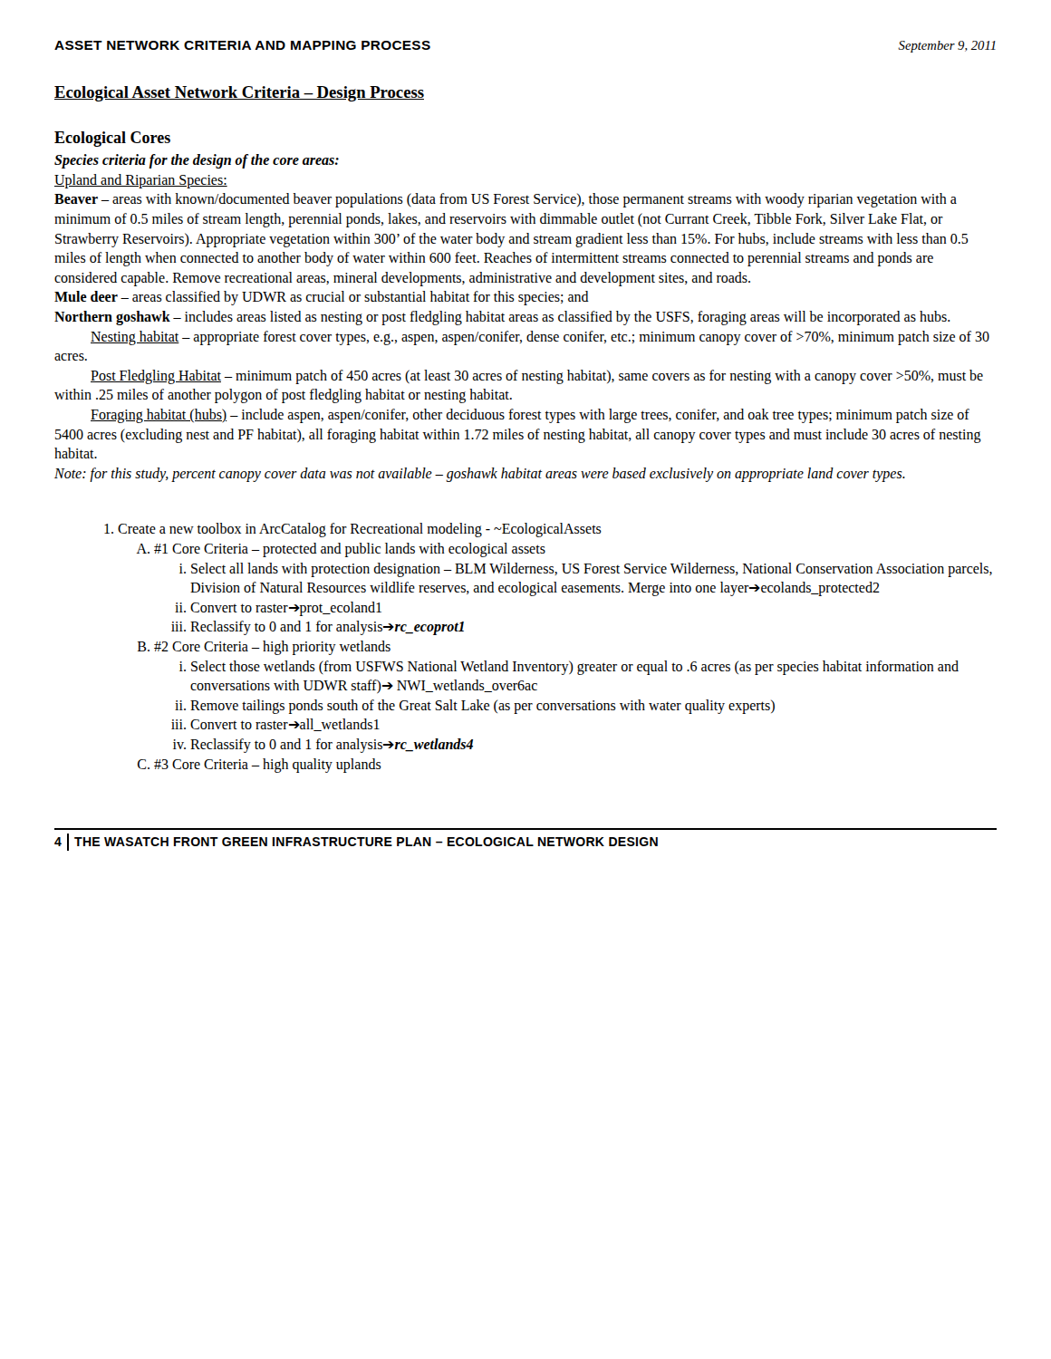ASSET NETWORK CRITERIA AND MAPPING PROCESS
September 9, 2011
Ecological Asset Network Criteria – Design Process
Ecological Cores
Species criteria for the design of the core areas:
Upland and Riparian Species:
Beaver – areas with known/documented beaver populations (data from US Forest Service), those permanent streams with woody riparian vegetation with a minimum of 0.5 miles of stream length, perennial ponds, lakes, and reservoirs with dimmable outlet (not Currant Creek, Tibble Fork, Silver Lake Flat, or Strawberry Reservoirs). Appropriate vegetation within 300’ of the water body and stream gradient less than 15%. For hubs, include streams with less than 0.5 miles of length when connected to another body of water within 600 feet. Reaches of intermittent streams connected to perennial streams and ponds are considered capable. Remove recreational areas, mineral developments, administrative and development sites, and roads.
Mule deer – areas classified by UDWR as crucial or substantial habitat for this species; and
Northern goshawk – includes areas listed as nesting or post fledgling habitat areas as classified by the USFS, foraging areas will be incorporated as hubs.
Nesting habitat – appropriate forest cover types, e.g., aspen, aspen/conifer, dense conifer, etc.; minimum canopy cover of >70%, minimum patch size of 30 acres.
Post Fledgling Habitat – minimum patch of 450 acres (at least 30 acres of nesting habitat), same covers as for nesting with a canopy cover >50%, must be within .25 miles of another polygon of post fledgling habitat or nesting habitat.
Foraging habitat (hubs) – include aspen, aspen/conifer, other deciduous forest types with large trees, conifer, and oak tree types; minimum patch size of 5400 acres (excluding nest and PF habitat), all foraging habitat within 1.72 miles of nesting habitat, all canopy cover types and must include 30 acres of nesting habitat.
Note: for this study, percent canopy cover data was not available – goshawk habitat areas were based exclusively on appropriate land cover types.
Create a new toolbox in ArcCatalog for Recreational modeling - ~EcologicalAssets
#1 Core Criteria – protected and public lands with ecological assets
Select all lands with protection designation – BLM Wilderness, US Forest Service Wilderness, National Conservation Association parcels, Division of Natural Resources wildlife reserves, and ecological easements. Merge into one layer➔ecolands_protected2
Convert to raster➔prot_ecoland1
Reclassify to 0 and 1 for analysis➔rc_ecoprot1
#2 Core Criteria – high priority wetlands
Select those wetlands (from USFWS National Wetland Inventory) greater or equal to .6 acres (as per species habitat information and conversations with UDWR staff)➔ NWI_wetlands_over6ac
Remove tailings ponds south of the Great Salt Lake (as per conversations with water quality experts)
Convert to raster➔all_wetlands1
Reclassify to 0 and 1 for analysis➔rc_wetlands4
#3 Core Criteria – high quality uplands
4 THE WASATCH FRONT GREEN INFRASTRUCTURE PLAN – ECOLOGICAL NETWORK DESIGN